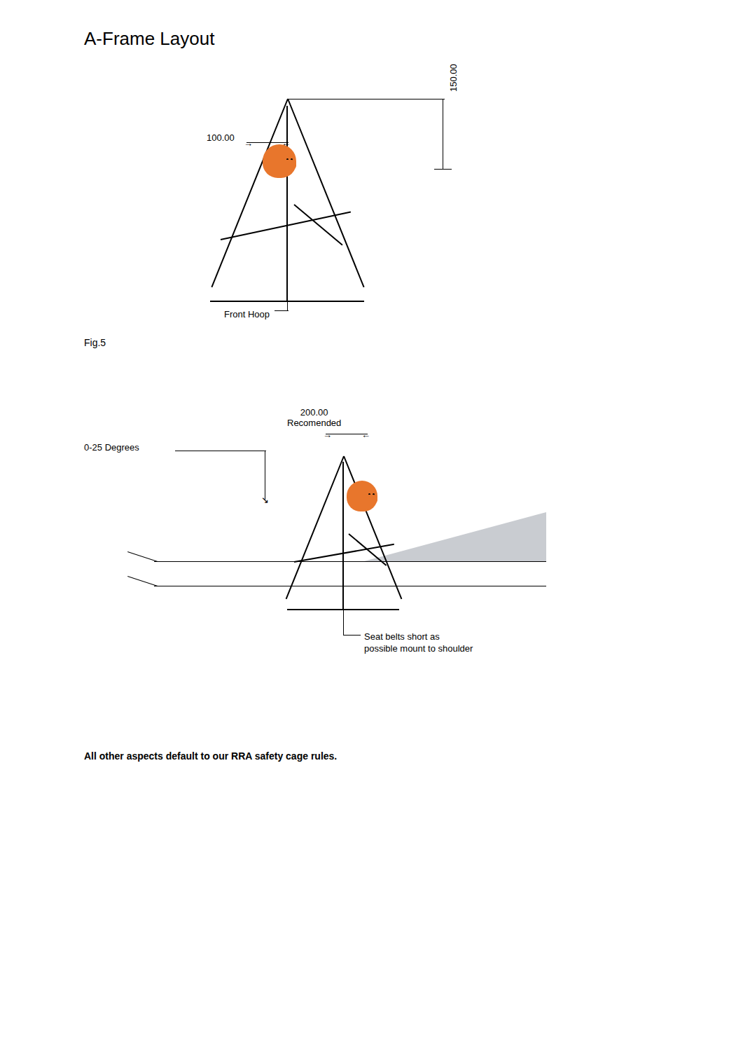A-Frame Layout
100.00
→
←
150.00
Front Hoop
Fig.5
200.00 Recomended
→
←
0-25 Degrees
↘
Seat belts short as
possible mount to shoulder
All other aspects default to our RRA safety cage rules.